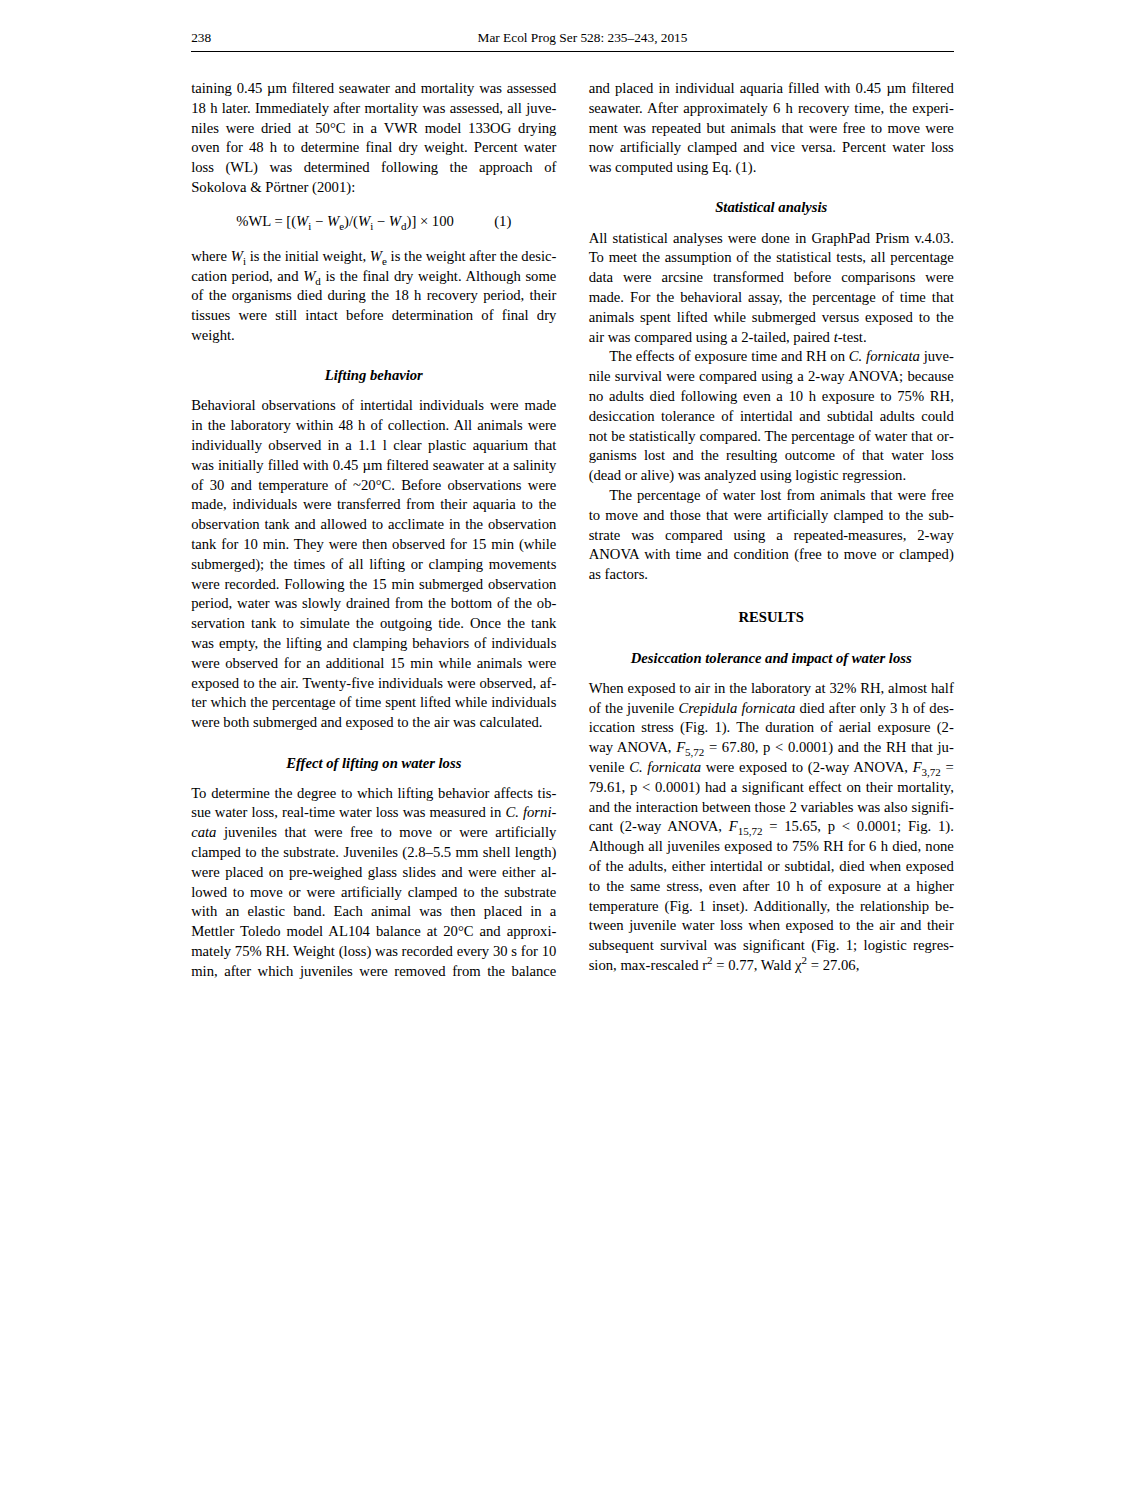238 Mar Ecol Prog Ser 528: 235–243, 2015
taining 0.45 µm filtered seawater and mortality was assessed 18 h later. Immediately after mortality was assessed, all juveniles were dried at 50°C in a VWR model 133OG drying oven for 48 h to determine final dry weight. Percent water loss (WL) was determined following the approach of Sokolova & Pörtner (2001):
%WL = [(Wi − We)/(Wi − Wd)] × 100 (1)
where Wi is the initial weight, We is the weight after the desiccation period, and Wd is the final dry weight. Although some of the organisms died during the 18 h recovery period, their tissues were still intact before determination of final dry weight.
Lifting behavior
Behavioral observations of intertidal individuals were made in the laboratory within 48 h of collection. All animals were individually observed in a 1.1 l clear plastic aquarium that was initially filled with 0.45 µm filtered seawater at a salinity of 30 and temperature of ~20°C. Before observations were made, individuals were transferred from their aquaria to the observation tank and allowed to acclimate in the observation tank for 10 min. They were then observed for 15 min (while submerged); the times of all lifting or clamping movements were recorded. Following the 15 min submerged observation period, water was slowly drained from the bottom of the observation tank to simulate the outgoing tide. Once the tank was empty, the lifting and clamping behaviors of individuals were observed for an additional 15 min while animals were exposed to the air. Twenty-five individuals were observed, after which the percentage of time spent lifted while individuals were both submerged and exposed to the air was calculated.
Effect of lifting on water loss
To determine the degree to which lifting behavior affects tissue water loss, real-time water loss was measured in C. fornicata juveniles that were free to move or were artificially clamped to the substrate. Juveniles (2.8–5.5 mm shell length) were placed on pre-weighed glass slides and were either allowed to move or were artificially clamped to the substrate with an elastic band. Each animal was then placed in a Mettler Toledo model AL104 balance at 20°C and approximately 75% RH. Weight (loss) was recorded every 30 s for 10 min, after which juveniles were removed from the balance and placed in individual aquaria filled with 0.45 µm filtered seawater. After approximately 6 h recovery time, the experiment was repeated but animals that were free to move were now artificially clamped and vice versa. Percent water loss was computed using Eq. (1).
Statistical analysis
All statistical analyses were done in GraphPad Prism v.4.03. To meet the assumption of the statistical tests, all percentage data were arcsine transformed before comparisons were made. For the behavioral assay, the percentage of time that animals spent lifted while submerged versus exposed to the air was compared using a 2-tailed, paired t-test.
The effects of exposure time and RH on C. fornicata juvenile survival were compared using a 2-way ANOVA; because no adults died following even a 10 h exposure to 75% RH, desiccation tolerance of intertidal and subtidal adults could not be statistically compared. The percentage of water that organisms lost and the resulting outcome of that water loss (dead or alive) was analyzed using logistic regression.
The percentage of water lost from animals that were free to move and those that were artificially clamped to the substrate was compared using a repeated-measures, 2-way ANOVA with time and condition (free to move or clamped) as factors.
RESULTS
Desiccation tolerance and impact of water loss
When exposed to air in the laboratory at 32% RH, almost half of the juvenile Crepidula fornicata died after only 3 h of desiccation stress (Fig. 1). The duration of aerial exposure (2-way ANOVA, F5,72 = 67.80, p < 0.0001) and the RH that juvenile C. fornicata were exposed to (2-way ANOVA, F3,72 = 79.61, p < 0.0001) had a significant effect on their mortality, and the interaction between those 2 variables was also significant (2-way ANOVA, F15,72 = 15.65, p < 0.0001; Fig. 1). Although all juveniles exposed to 75% RH for 6 h died, none of the adults, either intertidal or subtidal, died when exposed to the same stress, even after 10 h of exposure at a higher temperature (Fig. 1 inset). Additionally, the relationship between juvenile water loss when exposed to the air and their subsequent survival was significant (Fig. 1; logistic regression, max-rescaled r2 = 0.77, Wald χ2 = 27.06,